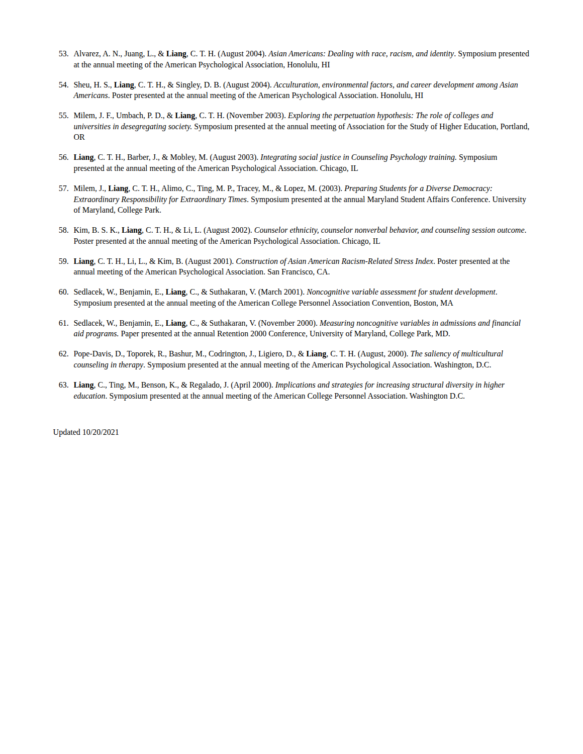Alvarez, A. N., Juang, L., & Liang, C. T. H. (August 2004). Asian Americans: Dealing with race, racism, and identity. Symposium presented at the annual meeting of the American Psychological Association, Honolulu, HI
Sheu, H. S., Liang, C. T. H., & Singley, D. B. (August 2004). Acculturation, environmental factors, and career development among Asian Americans. Poster presented at the annual meeting of the American Psychological Association. Honolulu, HI
Milem, J. F., Umbach, P. D., & Liang, C. T. H. (November 2003). Exploring the perpetuation hypothesis: The role of colleges and universities in desegregating society. Symposium presented at the annual meeting of Association for the Study of Higher Education, Portland, OR
Liang, C. T. H., Barber, J., & Mobley, M. (August 2003). Integrating social justice in Counseling Psychology training. Symposium presented at the annual meeting of the American Psychological Association. Chicago, IL
Milem, J., Liang, C. T. H., Alimo, C., Ting, M. P., Tracey, M., & Lopez, M. (2003). Preparing Students for a Diverse Democracy: Extraordinary Responsibility for Extraordinary Times. Symposium presented at the annual Maryland Student Affairs Conference. University of Maryland, College Park.
Kim, B. S. K., Liang, C. T. H., & Li, L. (August 2002). Counselor ethnicity, counselor nonverbal behavior, and counseling session outcome. Poster presented at the annual meeting of the American Psychological Association. Chicago, IL
Liang, C. T. H., Li, L., & Kim, B. (August 2001). Construction of Asian American Racism-Related Stress Index. Poster presented at the annual meeting of the American Psychological Association. San Francisco, CA.
Sedlacek, W., Benjamin, E., Liang, C., & Suthakaran, V. (March 2001). Noncognitive variable assessment for student development. Symposium presented at the annual meeting of the American College Personnel Association Convention, Boston, MA
Sedlacek, W., Benjamin, E., Liang, C., & Suthakaran, V. (November 2000). Measuring noncognitive variables in admissions and financial aid programs. Paper presented at the annual Retention 2000 Conference, University of Maryland, College Park, MD.
Pope-Davis, D., Toporek, R., Bashur, M., Codrington, J., Ligiero, D., & Liang, C. T. H. (August, 2000). The saliency of multicultural counseling in therapy. Symposium presented at the annual meeting of the American Psychological Association. Washington, D.C.
Liang, C., Ting, M., Benson, K., & Regalado, J. (April 2000). Implications and strategies for increasing structural diversity in higher education. Symposium presented at the annual meeting of the American College Personnel Association. Washington D.C.
Updated 10/20/2021